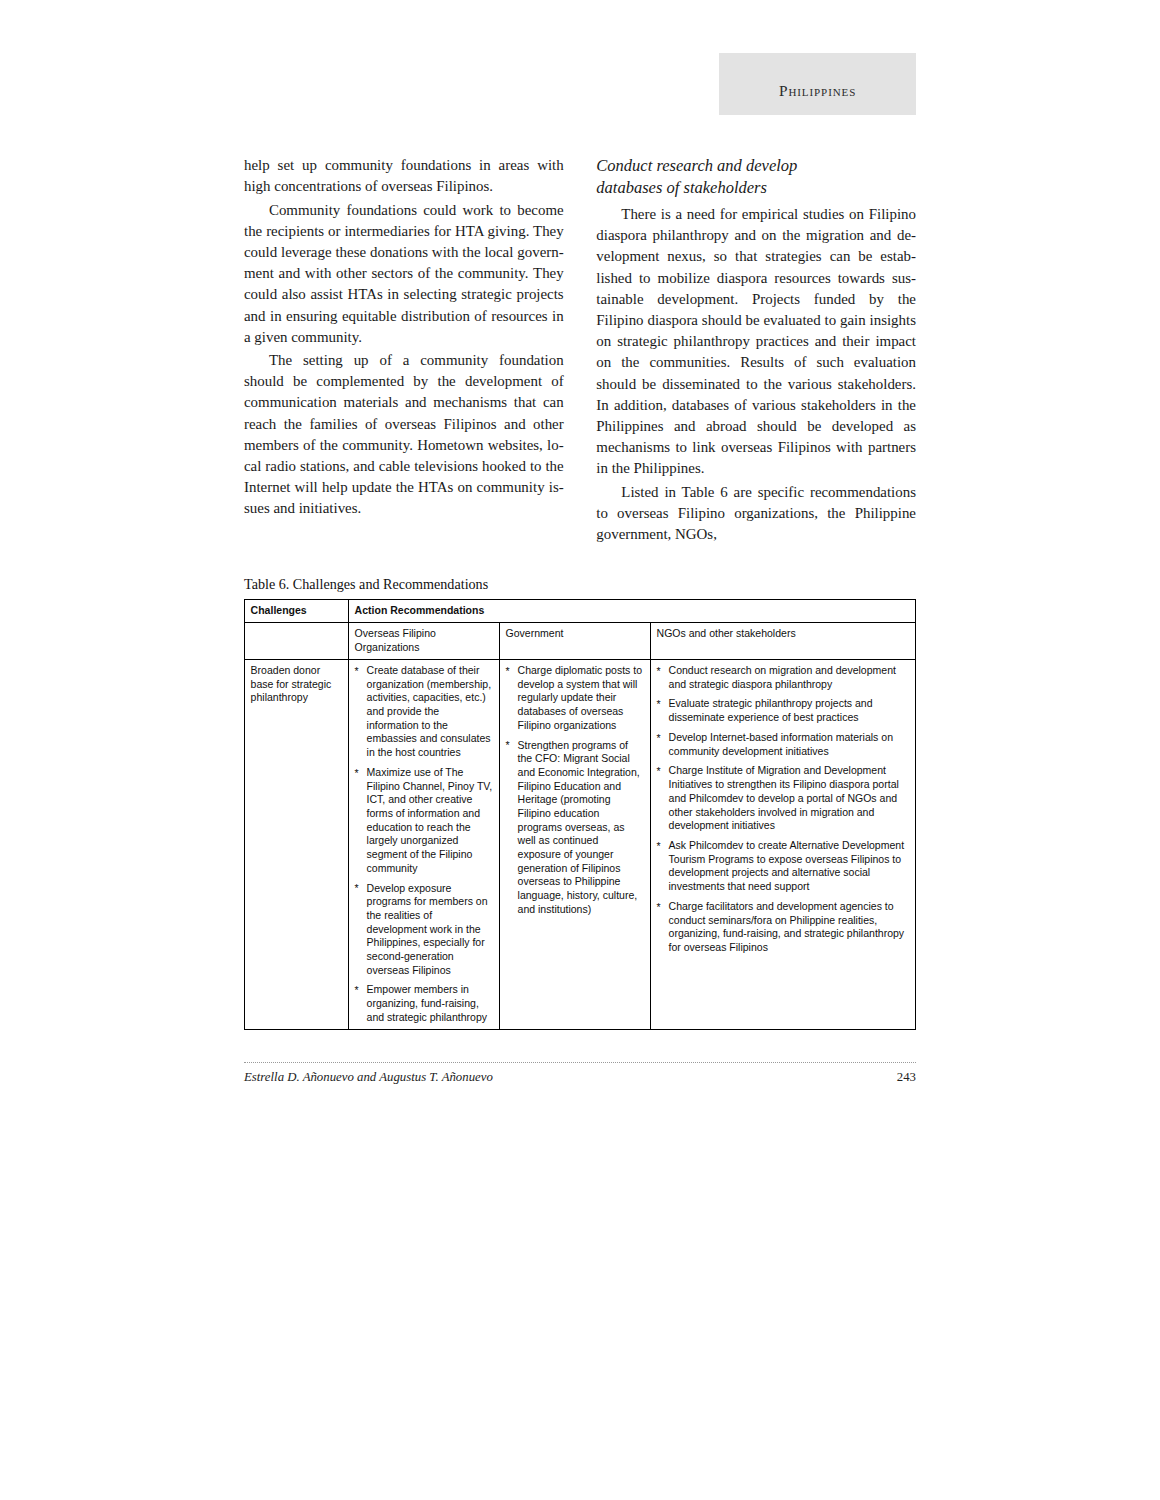Philippines
help set up community foundations in areas with high concentrations of overseas Filipinos.
Community foundations could work to become the recipients or intermediaries for HTA giving. They could leverage these donations with the local government and with other sectors of the community. They could also assist HTAs in selecting strategic projects and in ensuring equitable distribution of resources in a given community.
The setting up of a community foundation should be complemented by the development of communication materials and mechanisms that can reach the families of overseas Filipinos and other members of the community. Hometown websites, local radio stations, and cable televisions hooked to the Internet will help update the HTAs on community issues and initiatives.
Conduct research and develop
databases of stakeholders
There is a need for empirical studies on Filipino diaspora philanthropy and on the migration and development nexus, so that strategies can be established to mobilize diaspora resources towards sustainable development. Projects funded by the Filipino diaspora should be evaluated to gain insights on strategic philanthropy practices and their impact on the communities. Results of such evaluation should be disseminated to the various stakeholders. In addition, databases of various stakeholders in the Philippines and abroad should be developed as mechanisms to link overseas Filipinos with partners in the Philippines.
Listed in Table 6 are specific recommendations to overseas Filipino organizations, the Philippine government, NGOs,
Table 6. Challenges and Recommendations
| Challenges | Action Recommendations |
| --- | --- |
| | Overseas Filipino Organizations | Government | NGOs and other stakeholders |
| Broaden donor base for strategic philanthropy | Create database of their organization (membership, activities, capacities, etc.) and provide the information to the embassies and consulates in the host countries Maximize use of The Filipino Channel, Pinoy TV, ICT, and other creative forms of information and education to reach the largely unorganized segment of the Filipino community Develop exposure programs for members on the realities of development work in the Philippines, especially for second-generation overseas Filipinos Empower members in organizing, fund-raising, and strategic philanthropy | Charge diplomatic posts to develop a system that will regularly update their databases of overseas Filipino organizations Strengthen programs of the CFO: Migrant Social and Economic Integration, Filipino Education and Heritage (promoting Filipino education programs overseas, as well as continued exposure of younger generation of Filipinos overseas to Philippine language, history, culture, and institutions) | Conduct research on migration and development and strategic diaspora philanthropy Evaluate strategic philanthropy projects and disseminate experience of best practices Develop Internet-based information materials on community development initiatives Charge Institute of Migration and Development Initiatives to strengthen its Filipino diaspora portal and Philcomdev to develop a portal of NGOs and other stakeholders involved in migration and development initiatives Ask Philcomdev to create Alternative Development Tourism Programs to expose overseas Filipinos to development projects and alternative social investments that need support Charge facilitators and development agencies to conduct seminars/fora on Philippine realities, organizing, fund-raising, and strategic philanthropy for overseas Filipinos |
Estrella D. Añonuevo and Augustus T. Añonuevo
243